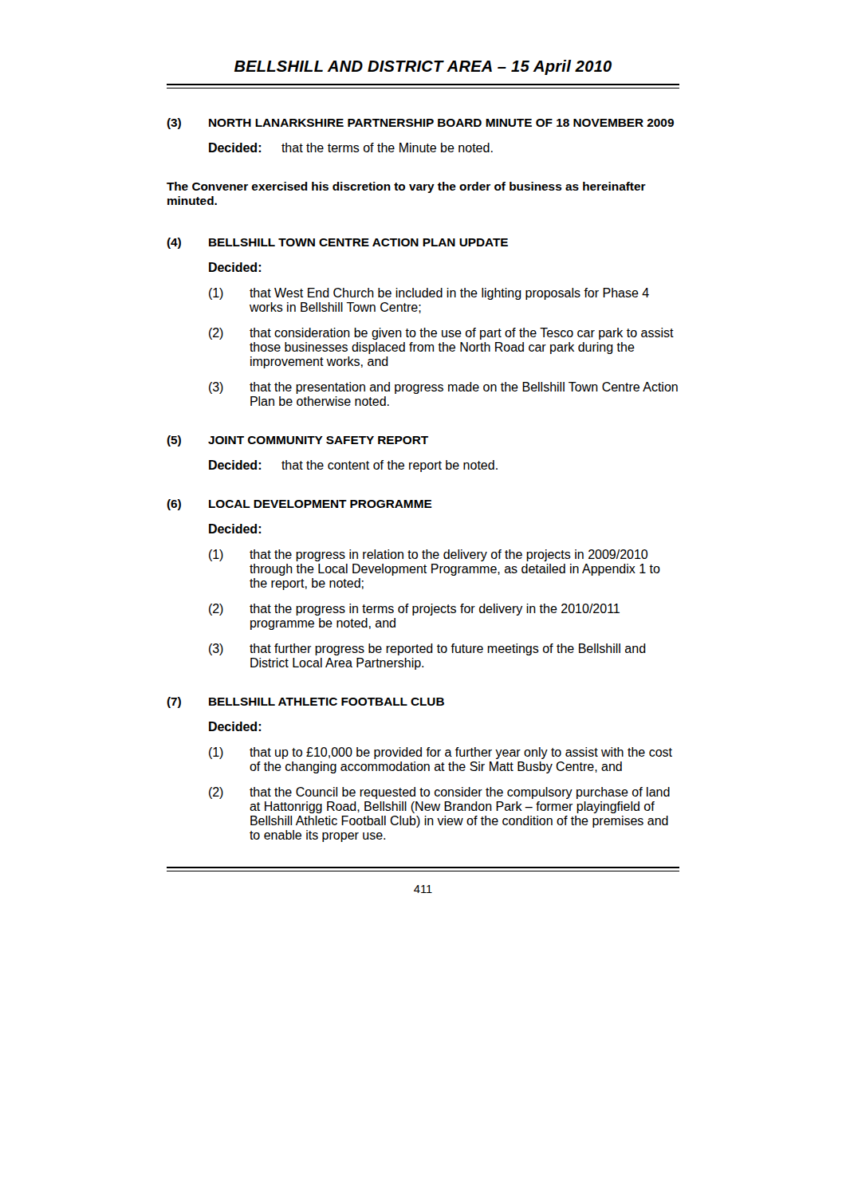BELLSHILL AND DISTRICT AREA – 15 April 2010
(3) NORTH LANARKSHIRE PARTNERSHIP BOARD MINUTE OF 18 NOVEMBER 2009
Decided: that the terms of the Minute be noted.
The Convener exercised his discretion to vary the order of business as hereinafter minuted.
(4) BELLSHILL TOWN CENTRE ACTION PLAN UPDATE
Decided:
(1) that West End Church be included in the lighting proposals for Phase 4 works in Bellshill Town Centre;
(2) that consideration be given to the use of part of the Tesco car park to assist those businesses displaced from the North Road car park during the improvement works, and
(3) that the presentation and progress made on the Bellshill Town Centre Action Plan be otherwise noted.
(5) JOINT COMMUNITY SAFETY REPORT
Decided: that the content of the report be noted.
(6) LOCAL DEVELOPMENT PROGRAMME
Decided:
(1) that the progress in relation to the delivery of the projects in 2009/2010 through the Local Development Programme, as detailed in Appendix 1 to the report, be noted;
(2) that the progress in terms of projects for delivery in the 2010/2011 programme be noted, and
(3) that further progress be reported to future meetings of the Bellshill and District Local Area Partnership.
(7) BELLSHILL ATHLETIC FOOTBALL CLUB
Decided:
(1) that up to £10,000 be provided for a further year only to assist with the cost of the changing accommodation at the Sir Matt Busby Centre, and
(2) that the Council be requested to consider the compulsory purchase of land at Hattonrigg Road, Bellshill (New Brandon Park – former playingfield of Bellshill Athletic Football Club) in view of the condition of the premises and to enable its proper use.
411